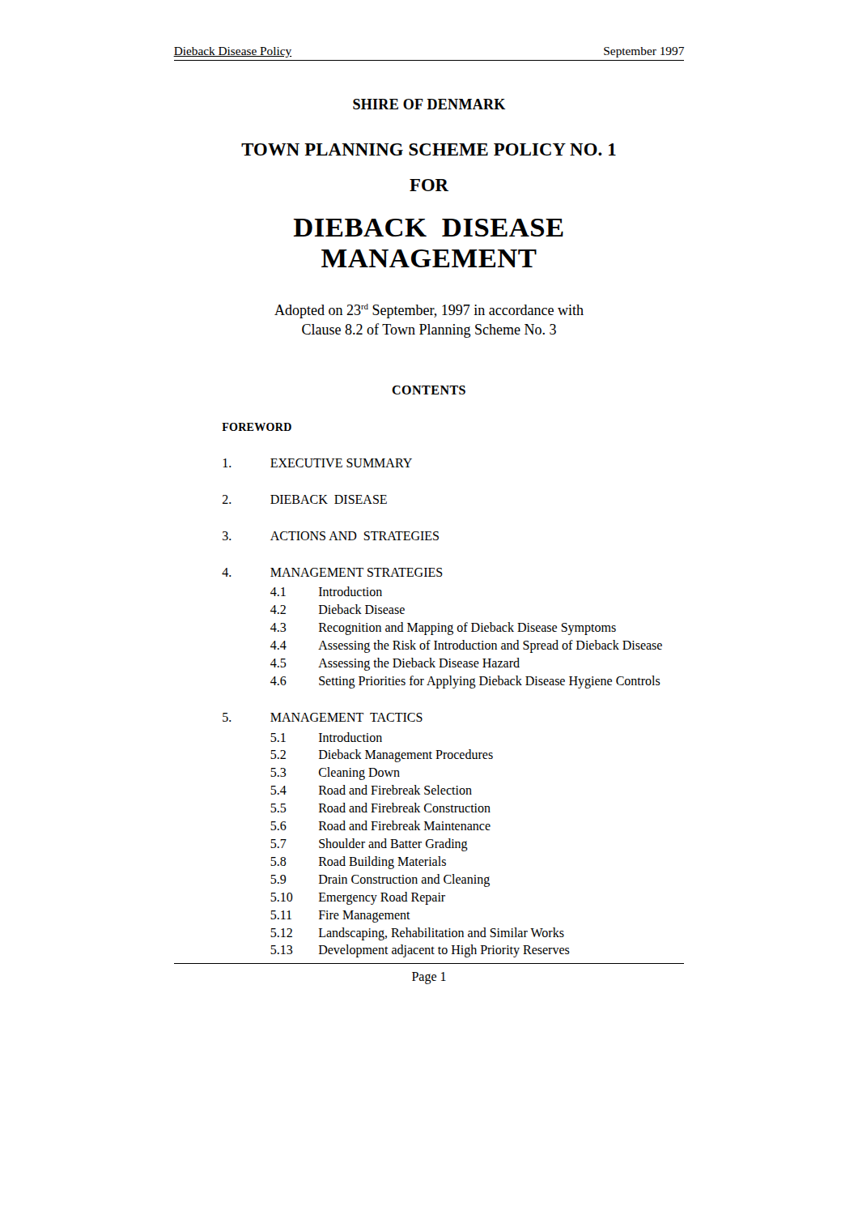Dieback Disease Policy
September 1997
SHIRE OF DENMARK
TOWN PLANNING SCHEME POLICY NO. 1
FOR
DIEBACK DISEASE
MANAGEMENT
Adopted on 23rd September, 1997 in accordance with
Clause 8.2 of Town Planning Scheme No. 3
CONTENTS
FOREWORD
1.
EXECUTIVE SUMMARY
2.
DIEBACK DISEASE
3.
ACTIONS AND STRATEGIES
4.
MANAGEMENT STRATEGIES
4.1
Introduction
4.2
Dieback Disease
4.3
Recognition and Mapping of Dieback Disease Symptoms
4.4
Assessing the Risk of Introduction and Spread of Dieback Disease
4.5
Assessing the Dieback Disease Hazard
4.6
Setting Priorities for Applying Dieback Disease Hygiene Controls
5.
MANAGEMENT TACTICS
5.1
Introduction
5.2
Dieback Management Procedures
5.3
Cleaning Down
5.4
Road and Firebreak Selection
5.5
Road and Firebreak Construction
5.6
Road and Firebreak Maintenance
5.7
Shoulder and Batter Grading
5.8
Road Building Materials
5.9
Drain Construction and Cleaning
5.10
Emergency Road Repair
5.11
Fire Management
5.12
Landscaping, Rehabilitation and Similar Works
5.13
Development adjacent to High Priority Reserves
Page 1